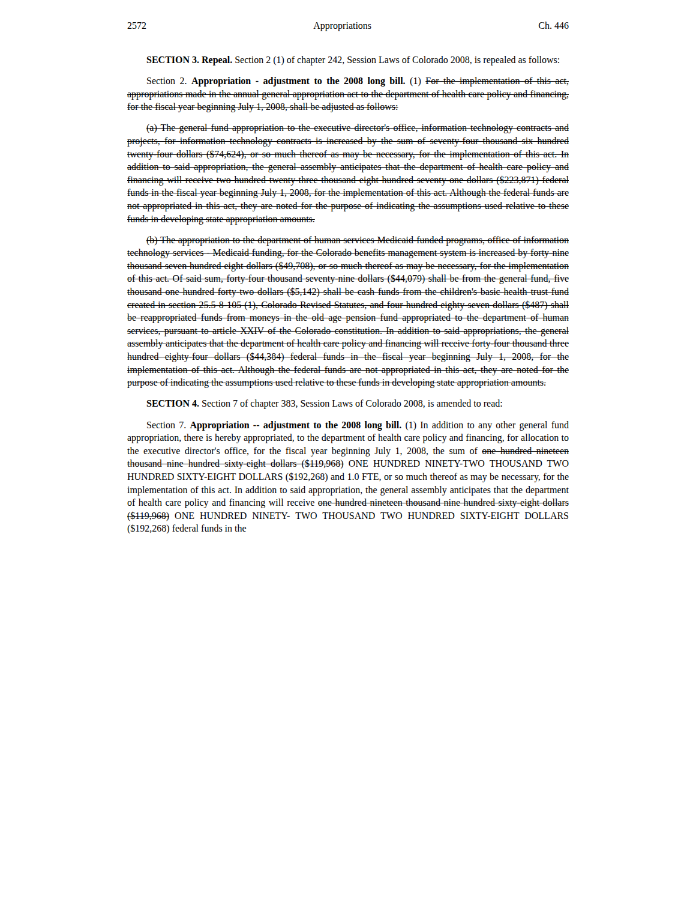2572 Appropriations Ch. 446
SECTION 3. Repeal. Section 2 (1) of chapter 242, Session Laws of Colorado 2008, is repealed as follows:
Section 2. Appropriation - adjustment to the 2008 long bill. (1) For the implementation of this act, appropriations made in the annual general appropriation act to the department of health care policy and financing, for the fiscal year beginning July 1, 2008, shall be adjusted as follows:
(a) The general fund appropriation to the executive director's office, information technology contracts and projects, for information technology contracts is increased by the sum of seventy-four thousand six hundred twenty-four dollars ($74,624), or so much thereof as may be necessary, for the implementation of this act. In addition to said appropriation, the general assembly anticipates that the department of health care policy and financing will receive two hundred twenty-three thousand eight hundred seventy-one dollars ($223,871) federal funds in the fiscal year beginning July 1, 2008, for the implementation of this act. Although the federal funds are not appropriated in this act, they are noted for the purpose of indicating the assumptions used relative to these funds in developing state appropriation amounts.
(b) The appropriation to the department of human services Medicaid-funded programs, office of information technology services - Medicaid funding, for the Colorado benefits management system is increased by forty-nine thousand seven hundred eight dollars ($49,708), or so much thereof as may be necessary, for the implementation of this act. Of said sum, forty-four thousand seventy-nine dollars ($44,079) shall be from the general fund, five thousand one hundred forty-two dollars ($5,142) shall be cash funds from the children's basic health trust fund created in section 25.5-8-105 (1), Colorado Revised Statutes, and four hundred eighty-seven dollars ($487) shall be reappropriated funds from moneys in the old age pension fund appropriated to the department of human services, pursuant to article XXIV of the Colorado constitution. In addition to said appropriations, the general assembly anticipates that the department of health care policy and financing will receive forty-four thousand three hundred eighty-four dollars ($44,384) federal funds in the fiscal year beginning July 1, 2008, for the implementation of this act. Although the federal funds are not appropriated in this act, they are noted for the purpose of indicating the assumptions used relative to these funds in developing state appropriation amounts.
SECTION 4. Section 7 of chapter 383, Session Laws of Colorado 2008, is amended to read:
Section 7. Appropriation -- adjustment to the 2008 long bill. (1) In addition to any other general fund appropriation, there is hereby appropriated, to the department of health care policy and financing, for allocation to the executive director's office, for the fiscal year beginning July 1, 2008, the sum of one hundred nineteen thousand nine hundred sixty-eight dollars ($119,968) ONE HUNDRED NINETY-TWO THOUSAND TWO HUNDRED SIXTY-EIGHT DOLLARS ($192,268) and 1.0 FTE, or so much thereof as may be necessary, for the implementation of this act. In addition to said appropriation, the general assembly anticipates that the department of health care policy and financing will receive one hundred nineteen thousand nine hundred sixty-eight dollars ($119,968) ONE HUNDRED NINETY- TWO THOUSAND TWO HUNDRED SIXTY-EIGHT DOLLARS ($192,268) federal funds in the